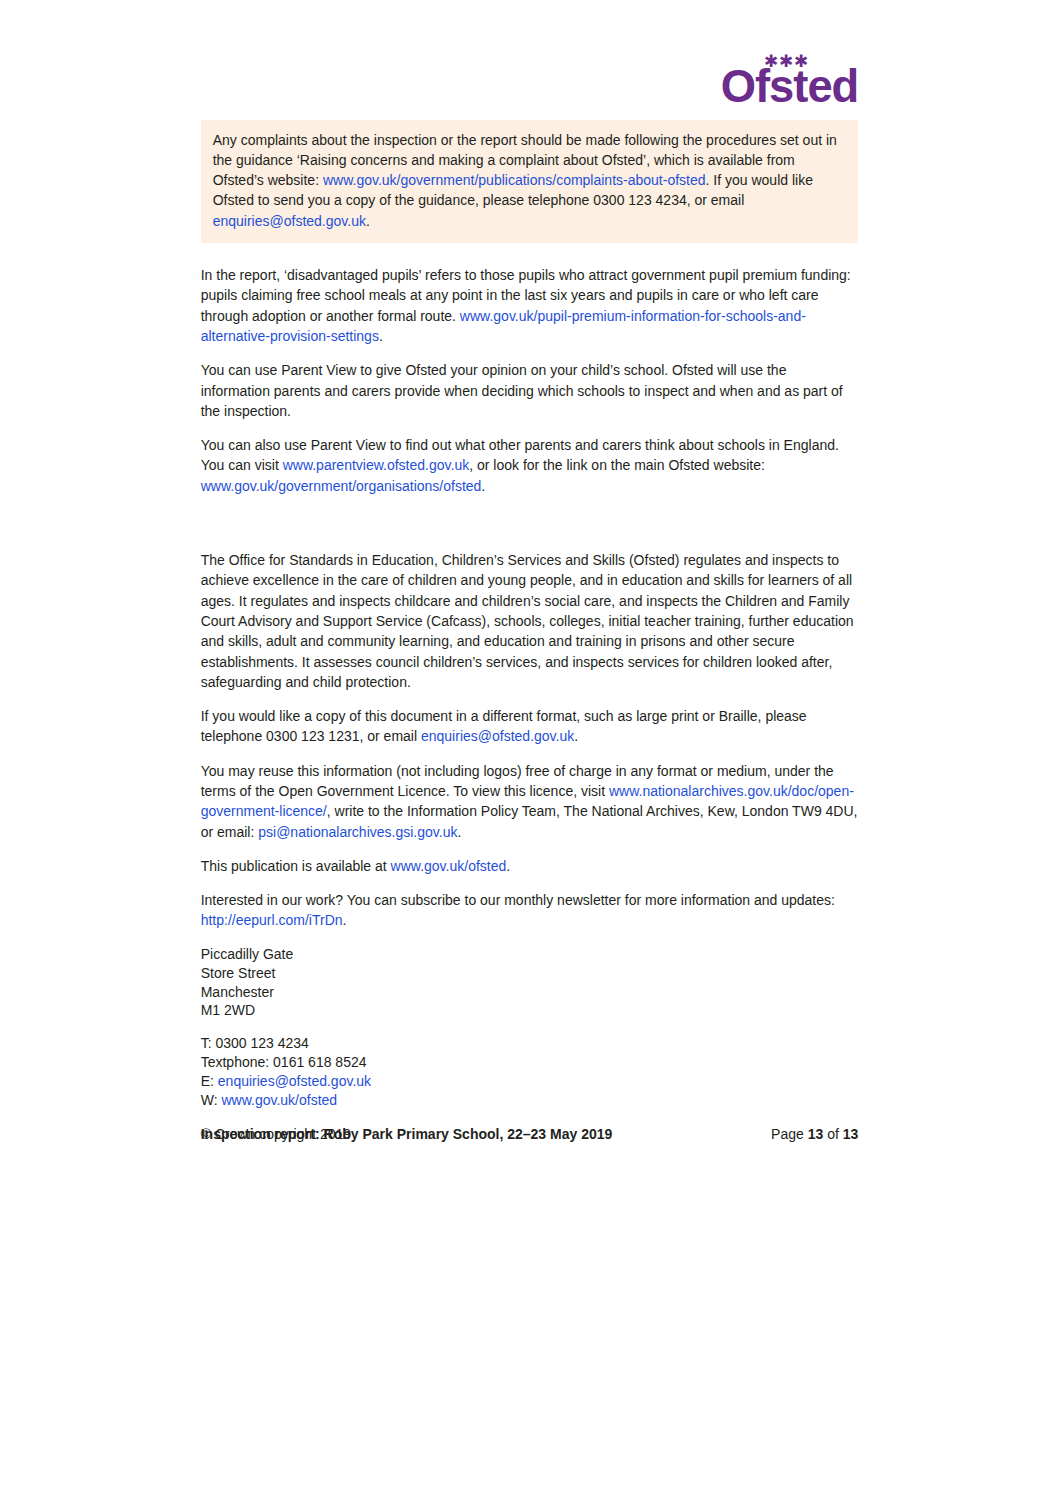✱✱✱ Ofsted
Any complaints about the inspection or the report should be made following the procedures set out in the guidance ‘Raising concerns and making a complaint about Ofsted’, which is available from Ofsted’s website: www.gov.uk/government/publications/complaints-about-ofsted. If you would like Ofsted to send you a copy of the guidance, please telephone 0300 123 4234, or email enquiries@ofsted.gov.uk.
In the report, ‘disadvantaged pupils’ refers to those pupils who attract government pupil premium funding: pupils claiming free school meals at any point in the last six years and pupils in care or who left care through adoption or another formal route. www.gov.uk/pupil-premium-information-for-schools-and-alternative-provision-settings.
You can use Parent View to give Ofsted your opinion on your child’s school. Ofsted will use the information parents and carers provide when deciding which schools to inspect and when and as part of the inspection.
You can also use Parent View to find out what other parents and carers think about schools in England. You can visit www.parentview.ofsted.gov.uk, or look for the link on the main Ofsted website: www.gov.uk/government/organisations/ofsted.
The Office for Standards in Education, Children’s Services and Skills (Ofsted) regulates and inspects to achieve excellence in the care of children and young people, and in education and skills for learners of all ages. It regulates and inspects childcare and children’s social care, and inspects the Children and Family Court Advisory and Support Service (Cafcass), schools, colleges, initial teacher training, further education and skills, adult and community learning, and education and training in prisons and other secure establishments. It assesses council children’s services, and inspects services for children looked after, safeguarding and child protection.
If you would like a copy of this document in a different format, such as large print or Braille, please telephone 0300 123 1231, or email enquiries@ofsted.gov.uk.
You may reuse this information (not including logos) free of charge in any format or medium, under the terms of the Open Government Licence. To view this licence, visit www.nationalarchives.gov.uk/doc/open-government-licence/, write to the Information Policy Team, The National Archives, Kew, London TW9 4DU, or email: psi@nationalarchives.gsi.gov.uk.
This publication is available at www.gov.uk/ofsted.
Interested in our work? You can subscribe to our monthly newsletter for more information and updates: http://eepurl.com/iTrDn.
Piccadilly Gate
Store Street
Manchester
M1 2WD
T: 0300 123 4234
Textphone: 0161 618 8524
E: enquiries@ofsted.gov.uk
W: www.gov.uk/ofsted
© Crown copyright 2019
Inspection report: Roby Park Primary School, 22–23 May 2019
Page 13 of 13